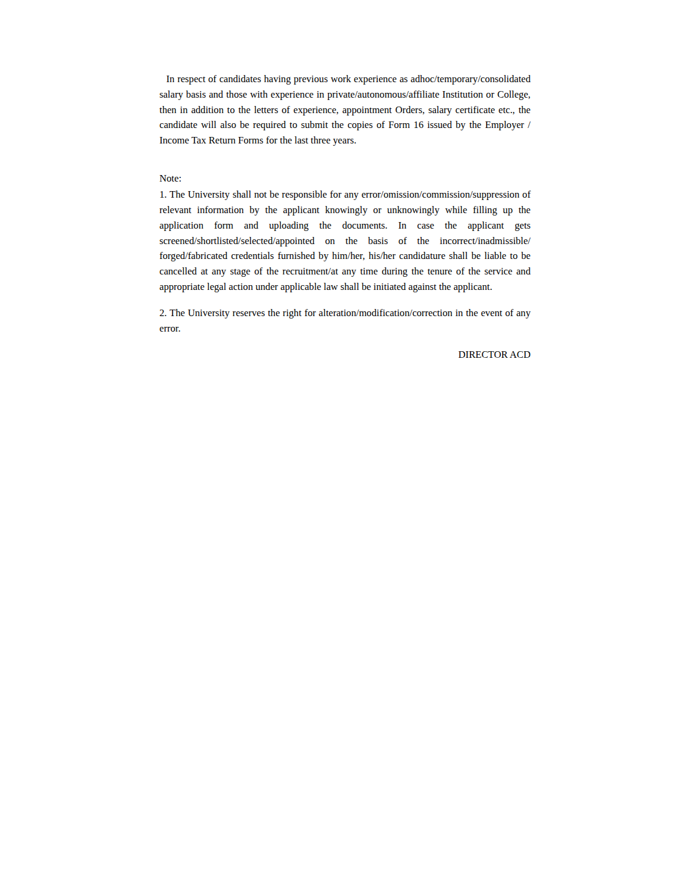In respect of candidates having previous work experience as adhoc/temporary/consolidated salary basis and those with experience in private/autonomous/affiliate Institution or College, then in addition to the letters of experience, appointment Orders, salary certificate etc., the candidate will also be required to submit the copies of Form 16 issued by the Employer / Income Tax Return Forms for the last three years.
Note:
1. The University shall not be responsible for any error/omission/commission/suppression of relevant information by the applicant knowingly or unknowingly while filling up the application form and uploading the documents. In case the applicant gets screened/shortlisted/selected/appointed on the basis of the incorrect/inadmissible/ forged/fabricated credentials furnished by him/her, his/her candidature shall be liable to be cancelled at any stage of the recruitment/at any time during the tenure of the service and appropriate legal action under applicable law shall be initiated against the applicant.
2. The University reserves the right for alteration/modification/correction in the event of any error.
DIRECTOR ACD